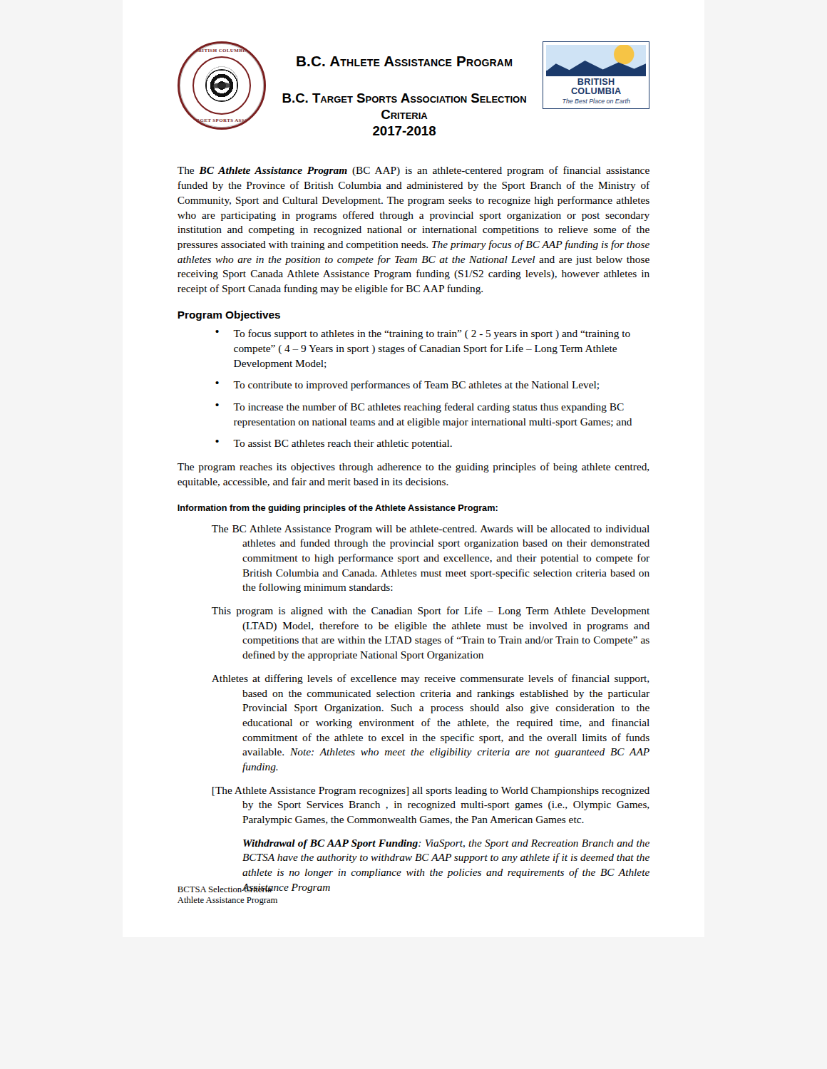British Columbia Target Sports Assoc.
B.C. Athlete Assistance Program
B.C. Target Sports Association Selection Criteria
2017-2018
BRITISH
COLUMBIA
The Best Place on Earth
The BC Athlete Assistance Program (BC AAP) is an athlete-centered program of financial assistance funded by the Province of British Columbia and administered by the Sport Branch of the Ministry of Community, Sport and Cultural Development. The program seeks to recognize high performance athletes who are participating in programs offered through a provincial sport organization or post secondary institution and competing in recognized national or international competitions to relieve some of the pressures associated with training and competition needs. The primary focus of BC AAP funding is for those athletes who are in the position to compete for Team BC at the National Level and are just below those receiving Sport Canada Athlete Assistance Program funding (S1/S2 carding levels), however athletes in receipt of Sport Canada funding may be eligible for BC AAP funding.
Program Objectives
To focus support to athletes in the “training to train” ( 2 - 5 years in sport ) and “training to compete” ( 4 – 9 Years in sport ) stages of Canadian Sport for Life – Long Term Athlete Development Model;
To contribute to improved performances of Team BC athletes at the National Level;
To increase the number of BC athletes reaching federal carding status thus expanding BC representation on national teams and at eligible major international multi-sport Games; and
To assist BC athletes reach their athletic potential.
The program reaches its objectives through adherence to the guiding principles of being athlete centred, equitable, accessible, and fair and merit based in its decisions.
Information from the guiding principles of the Athlete Assistance Program:
The BC Athlete Assistance Program will be athlete-centred. Awards will be allocated to individual athletes and funded through the provincial sport organization based on their demonstrated commitment to high performance sport and excellence, and their potential to compete for British Columbia and Canada. Athletes must meet sport-specific selection criteria based on the following minimum standards:
This program is aligned with the Canadian Sport for Life – Long Term Athlete Development (LTAD) Model, therefore to be eligible the athlete must be involved in programs and competitions that are within the LTAD stages of “Train to Train and/or Train to Compete” as defined by the appropriate National Sport Organization
Athletes at differing levels of excellence may receive commensurate levels of financial support, based on the communicated selection criteria and rankings established by the particular Provincial Sport Organization. Such a process should also give consideration to the educational or working environment of the athlete, the required time, and financial commitment of the athlete to excel in the specific sport, and the overall limits of funds available. Note: Athletes who meet the eligibility criteria are not guaranteed BC AAP funding.
[The Athlete Assistance Program recognizes] all sports leading to World Championships recognized by the Sport Services Branch , in recognized multi-sport games (i.e., Olympic Games, Paralympic Games, the Commonwealth Games, the Pan American Games etc.
Withdrawal of BC AAP Sport Funding: ViaSport, the Sport and Recreation Branch and the BCTSA have the authority to withdraw BC AAP support to any athlete if it is deemed that the athlete is no longer in compliance with the policies and requirements of the BC Athlete Assistance Program
BCTSA Selection Criteria
Athlete Assistance Program